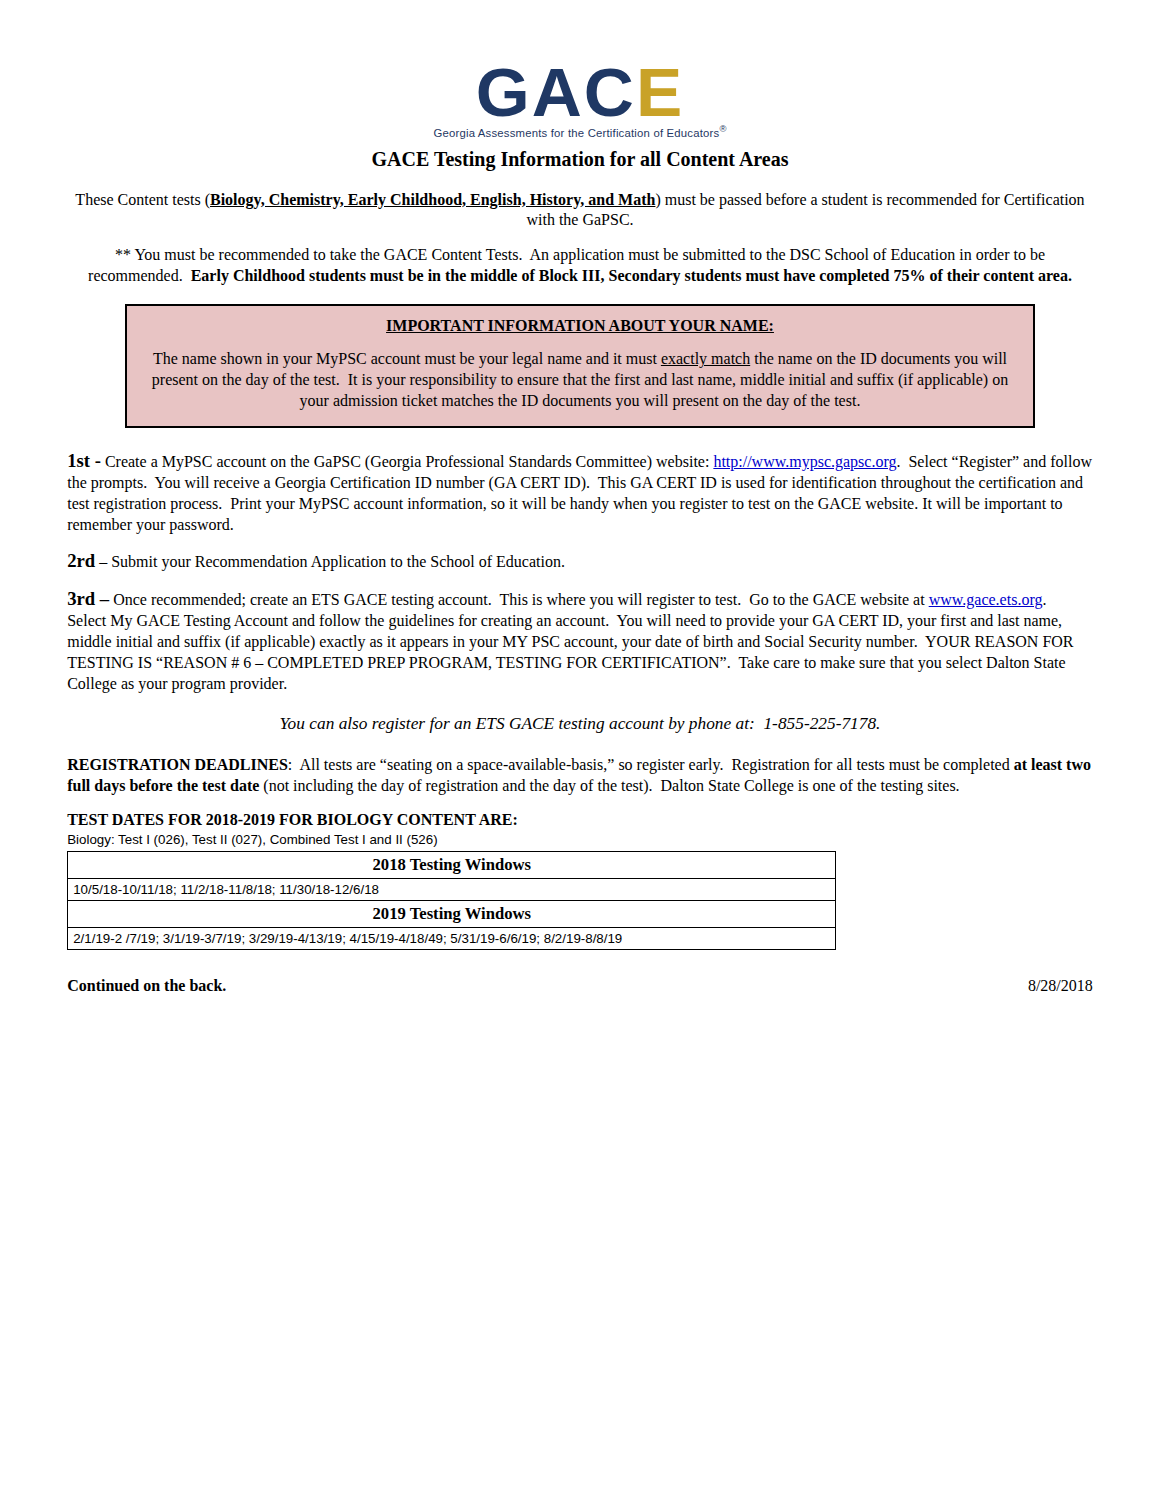GACE
Georgia Assessments for the Certification of Educators®
GACE Testing Information for all Content Areas
These Content tests (Biology, Chemistry, Early Childhood, English, History, and Math) must be passed before a student is recommended for Certification with the GaPSC.
** You must be recommended to take the GACE Content Tests. An application must be submitted to the DSC School of Education in order to be recommended. Early Childhood students must be in the middle of Block III, Secondary students must have completed 75% of their content area.
IMPORTANT INFORMATION ABOUT YOUR NAME:
The name shown in your MyPSC account must be your legal name and it must exactly match the name on the ID documents you will present on the day of the test. It is your responsibility to ensure that the first and last name, middle initial and suffix (if applicable) on your admission ticket matches the ID documents you will present on the day of the test.
1st - Create a MyPSC account on the GaPSC (Georgia Professional Standards Committee) website: http://www.mypsc.gapsc.org. Select “Register” and follow the prompts. You will receive a Georgia Certification ID number (GA CERT ID). This GA CERT ID is used for identification throughout the certification and test registration process. Print your MyPSC account information, so it will be handy when you register to test on the GACE website. It will be important to remember your password.
2rd – Submit your Recommendation Application to the School of Education.
3rd – Once recommended; create an ETS GACE testing account. This is where you will register to test. Go to the GACE website at www.gace.ets.org. Select My GACE Testing Account and follow the guidelines for creating an account. You will need to provide your GA CERT ID, your first and last name, middle initial and suffix (if applicable) exactly as it appears in your MY PSC account, your date of birth and Social Security number. YOUR REASON FOR TESTING IS “REASON # 6 – COMPLETED PREP PROGRAM, TESTING FOR CERTIFICATION”. Take care to make sure that you select Dalton State College as your program provider.
You can also register for an ETS GACE testing account by phone at: 1-855-225-7178.
REGISTRATION DEADLINES: All tests are “seating on a space-available-basis,” so register early. Registration for all tests must be completed at least two full days before the test date (not including the day of registration and the day of the test). Dalton State College is one of the testing sites.
TEST DATES FOR 2018-2019 FOR BIOLOGY CONTENT ARE:
Biology: Test I (026), Test II (027), Combined Test I and II (526)
| 2018 Testing Windows |
| 10/5/18-10/11/18; 11/2/18-11/8/18; 11/30/18-12/6/18 |
| 2019 Testing Windows |
| 2/1/19-2 /7/19; 3/1/19-3/7/19; 3/29/19-4/13/19; 4/15/19-4/18/49; 5/31/19-6/6/19; 8/2/19-8/8/19 |
Continued on the back. 8/28/2018